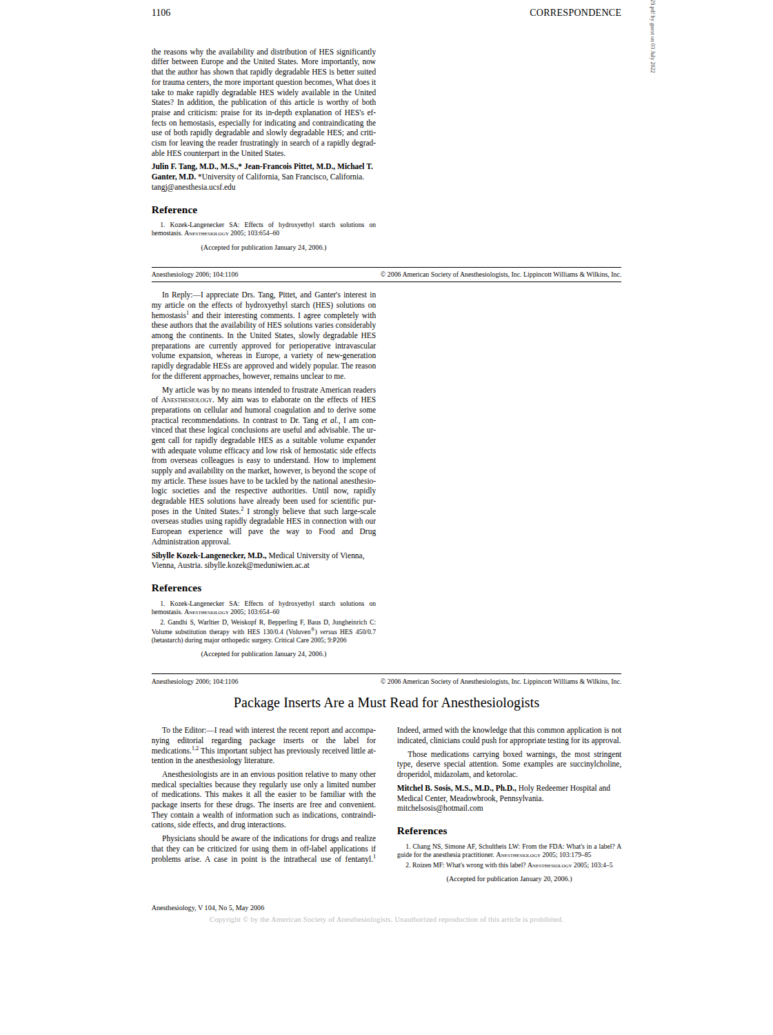Downloaded from http://pubs.asahq.org/anesthesiology/article-pdf/104/5/1104/360933/0000542-200605000-00029.pdf by guest on 03 July 2022
1106
CORRESPONDENCE
the reasons why the availability and distribution of HES significantly differ between Europe and the United States. More importantly, now that the author has shown that rapidly degradable HES is better suited for trauma centers, the more important question becomes, What does it take to make rapidly degradable HES widely available in the United States? In addition, the publication of this article is worthy of both praise and criticism: praise for its in-depth explanation of HES's effects on hemostasis, especially for indicating and contraindicating the use of both rapidly degradable and slowly degradable HES; and criticism for leaving the reader frustratingly in search of a rapidly degradable HES counterpart in the United States.
Julin F. Tang, M.D., M.S.,* Jean-Francois Pittet, M.D., Michael T. Ganter, M.D. *University of California, San Francisco, California. tangj@anesthesia.ucsf.edu
Reference
1. Kozek-Langenecker SA: Effects of hydroxyethyl starch solutions on hemostasis. Anesthesiology 2005; 103:654–60
(Accepted for publication January 24, 2006.)
Anesthesiology 2006; 104:1106
© 2006 American Society of Anesthesiologists, Inc. Lippincott Williams & Wilkins, Inc.
In Reply:—I appreciate Drs. Tang, Pittet, and Ganter's interest in my article on the effects of hydroxyethyl starch (HES) solutions on hemostasis1 and their interesting comments. I agree completely with these authors that the availability of HES solutions varies considerably among the continents. In the United States, slowly degradable HES preparations are currently approved for perioperative intravascular volume expansion, whereas in Europe, a variety of new-generation rapidly degradable HESs are approved and widely popular. The reason for the different approaches, however, remains unclear to me.
My article was by no means intended to frustrate American readers of Anesthesiology. My aim was to elaborate on the effects of HES preparations on cellular and humoral coagulation and to derive some practical recommendations. In contrast to Dr. Tang et al., I am convinced that these logical conclusions are useful and advisable. The urgent call for rapidly degradable HES as a suitable volume expander with adequate volume efficacy and low risk of hemostatic side effects from overseas colleagues is easy to understand. How to implement supply and availability on the market, however, is beyond the scope of my article. These issues have to be tackled by the national anesthesiologic societies and the respective authorities. Until now, rapidly degradable HES solutions have already been used for scientific purposes in the United States.2 I strongly believe that such large-scale overseas studies using rapidly degradable HES in connection with our European experience will pave the way to Food and Drug Administration approval.
Sibylle Kozek-Langenecker, M.D., Medical University of Vienna, Vienna, Austria. sibylle.kozek@meduniwien.ac.at
References
1. Kozek-Langenecker SA: Effects of hydroxyethyl starch solutions on hemostasis. Anesthesiology 2005; 103:654–60
2. Gandhi S, Warltier D, Weiskopf R, Bepperling F, Baus D, Jungheinrich C: Volume substitution therapy with HES 130/0.4 (Voluven®) versus HES 450/0.7 (hetastarch) during major orthopedic surgery. Critical Care 2005; 9:P206
(Accepted for publication January 24, 2006.)
Anesthesiology 2006; 104:1106
© 2006 American Society of Anesthesiologists, Inc. Lippincott Williams & Wilkins, Inc.
Package Inserts Are a Must Read for Anesthesiologists
To the Editor:—I read with interest the recent report and accompanying editorial regarding package inserts or the label for medications.1,2 This important subject has previously received little attention in the anesthesiology literature.
Anesthesiologists are in an envious position relative to many other medical specialties because they regularly use only a limited number of medications. This makes it all the easier to be familiar with the package inserts for these drugs. The inserts are free and convenient. They contain a wealth of information such as indications, contraindications, side effects, and drug interactions.
Physicians should be aware of the indications for drugs and realize that they can be criticized for using them in off-label applications if problems arise. A case in point is the intrathecal use of fentanyl.1 Indeed, armed with the knowledge that this common application is not indicated, clinicians could push for appropriate testing for its approval.
Those medications carrying boxed warnings, the most stringent type, deserve special attention. Some examples are succinylcholine, droperidol, midazolam, and ketorolac.
Mitchel B. Sosis, M.S., M.D., Ph.D., Holy Redeemer Hospital and Medical Center, Meadowbrook, Pennsylvania. mitchelsosis@hotmail.com
References
1. Chang NS, Simone AF, Schultheis LW: From the FDA: What's in a label? A guide for the anesthesia practitioner. Anesthesiology 2005; 103:179–85
2. Roizen MF: What's wrong with this label? Anesthesiology 2005; 103:4–5
(Accepted for publication January 20, 2006.)
Anesthesiology, V 104, No 5, May 2006
Copyright © by the American Society of Anesthesiologists. Unauthorized reproduction of this article is prohibited.